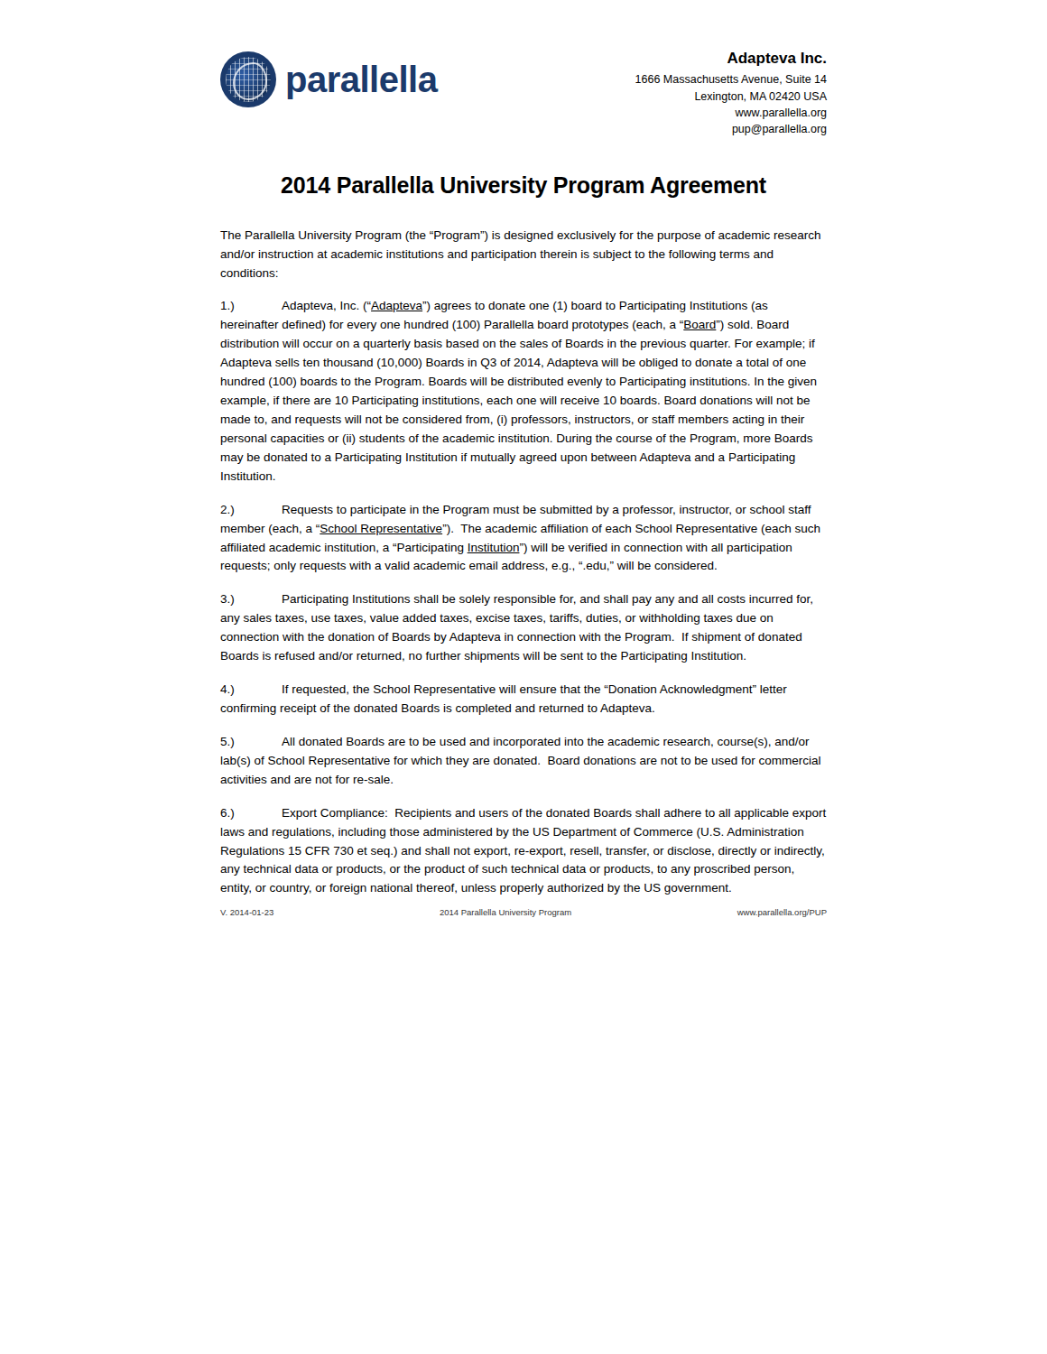parallella
Adapteva Inc.
1666 Massachusetts Avenue, Suite 14
Lexington, MA 02420 USA
www.parallella.org
pup@parallella.org
2014 Parallella University Program Agreement
The Parallella University Program (the “Program”) is designed exclusively for the purpose of academic research and/or instruction at academic institutions and participation therein is subject to the following terms and conditions:
1.) Adapteva, Inc. (“Adapteva”) agrees to donate one (1) board to Participating Institutions (as hereinafter defined) for every one hundred (100) Parallella board prototypes (each, a “Board”) sold. Board distribution will occur on a quarterly basis based on the sales of Boards in the previous quarter. For example; if Adapteva sells ten thousand (10,000) Boards in Q3 of 2014, Adapteva will be obliged to donate a total of one hundred (100) boards to the Program. Boards will be distributed evenly to Participating institutions. In the given example, if there are 10 Participating institutions, each one will receive 10 boards. Board donations will not be made to, and requests will not be considered from, (i) professors, instructors, or staff members acting in their personal capacities or (ii) students of the academic institution. During the course of the Program, more Boards may be donated to a Participating Institution if mutually agreed upon between Adapteva and a Participating Institution.
2.) Requests to participate in the Program must be submitted by a professor, instructor, or school staff member (each, a “School Representative”). The academic affiliation of each School Representative (each such affiliated academic institution, a “Participating Institution”) will be verified in connection with all participation requests; only requests with a valid academic email address, e.g., “.edu,” will be considered.
3.) Participating Institutions shall be solely responsible for, and shall pay any and all costs incurred for, any sales taxes, use taxes, value added taxes, excise taxes, tariffs, duties, or withholding taxes due on connection with the donation of Boards by Adapteva in connection with the Program. If shipment of donated Boards is refused and/or returned, no further shipments will be sent to the Participating Institution.
4.) If requested, the School Representative will ensure that the “Donation Acknowledgment” letter confirming receipt of the donated Boards is completed and returned to Adapteva.
5.) All donated Boards are to be used and incorporated into the academic research, course(s), and/or lab(s) of School Representative for which they are donated. Board donations are not to be used for commercial activities and are not for re-sale.
6.) Export Compliance: Recipients and users of the donated Boards shall adhere to all applicable export laws and regulations, including those administered by the US Department of Commerce (U.S. Administration Regulations 15 CFR 730 et seq.) and shall not export, re-export, resell, transfer, or disclose, directly or indirectly, any technical data or products, or the product of such technical data or products, to any proscribed person, entity, or country, or foreign national thereof, unless properly authorized by the US government.
V. 2014-01-23
2014 Parallella University Program
www.parallella.org/PUP